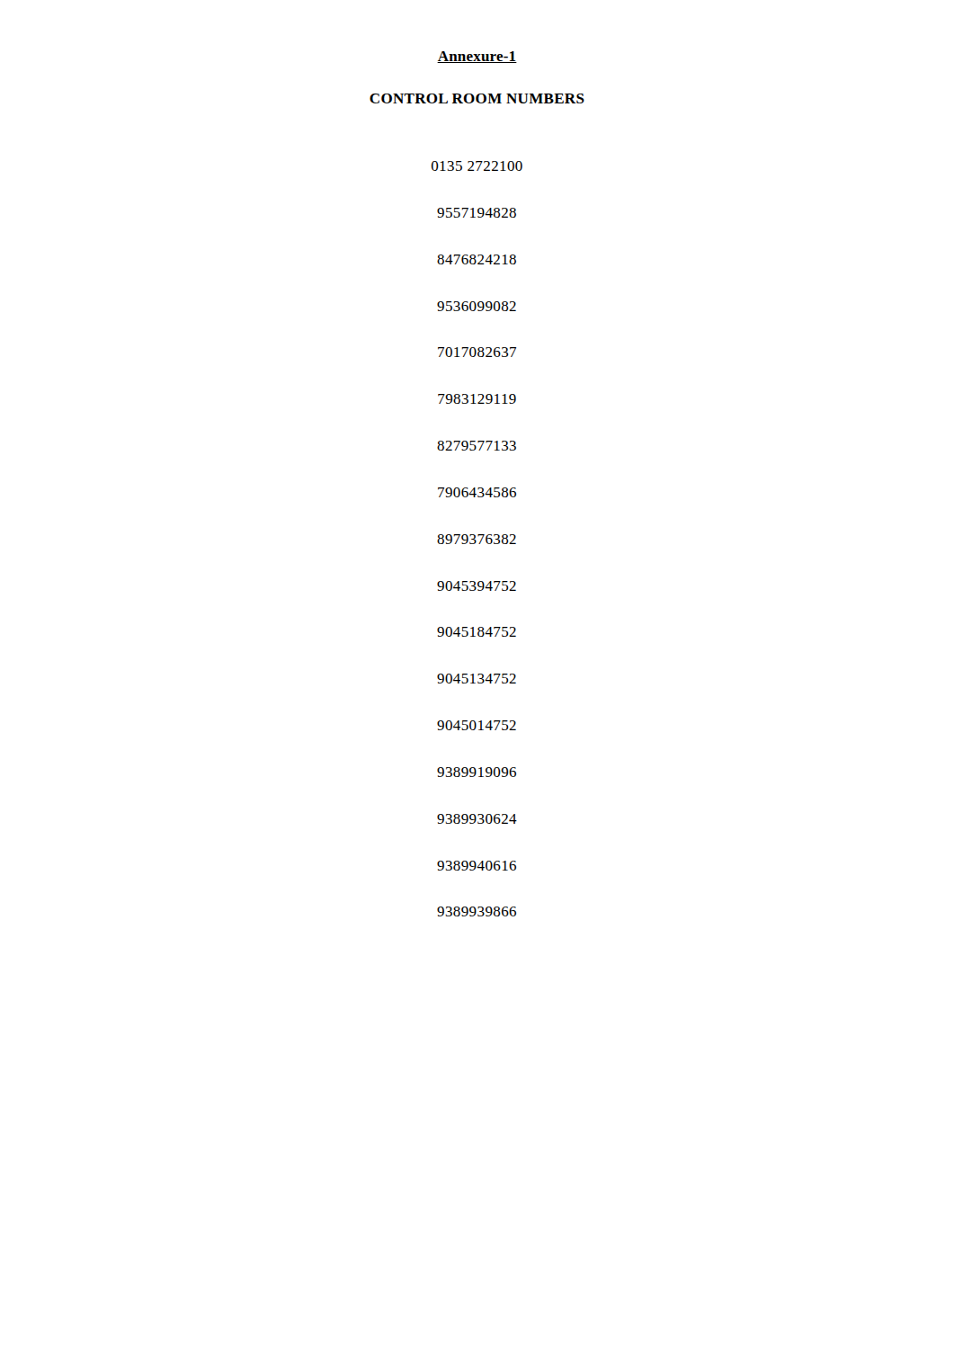Annexure-1
CONTROL ROOM NUMBERS
0135 2722100
9557194828
8476824218
9536099082
7017082637
7983129119
8279577133
7906434586
8979376382
9045394752
9045184752
9045134752
9045014752
9389919096
9389930624
9389940616
9389939866